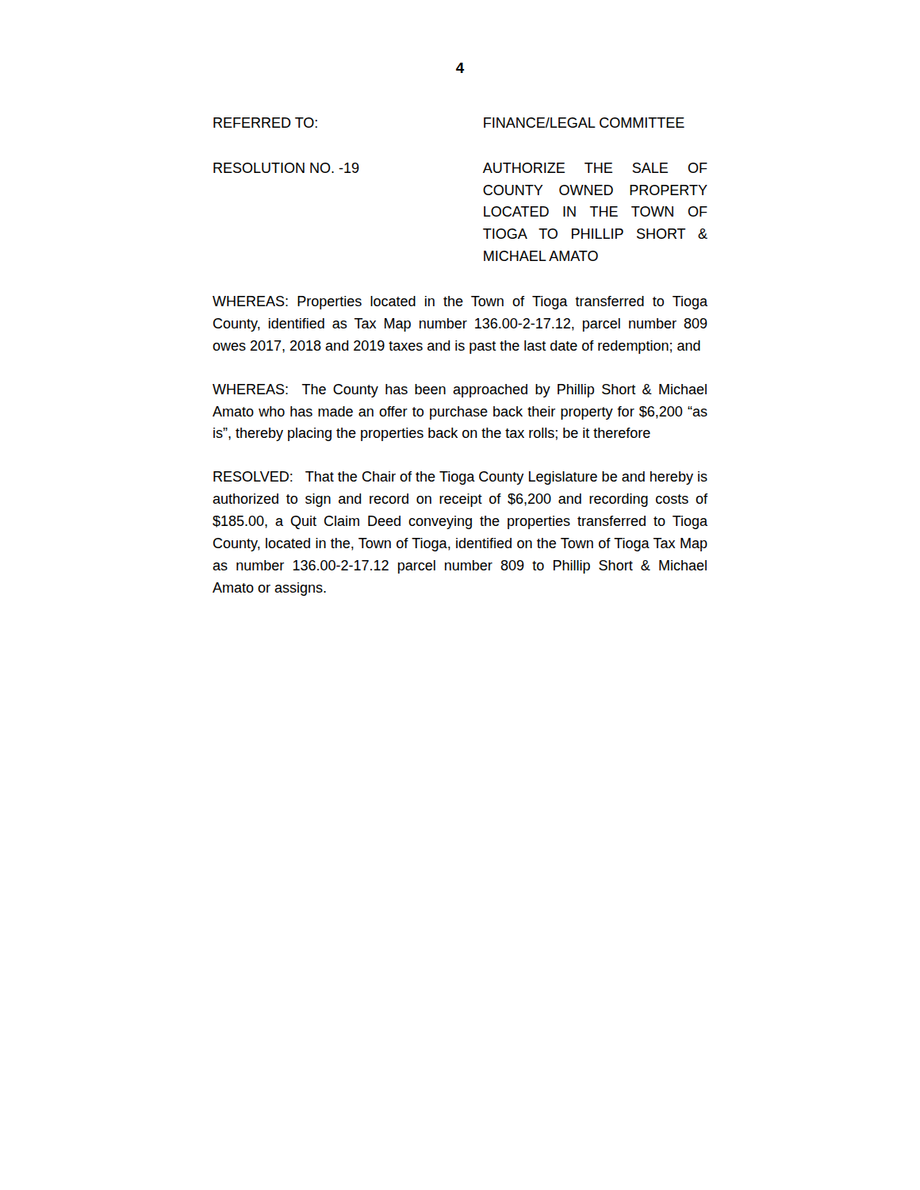4
REFERRED TO:
FINANCE/LEGAL COMMITTEE
RESOLUTION NO. -19
AUTHORIZE THE SALE OF COUNTY OWNED PROPERTY LOCATED IN THE TOWN OF TIOGA TO PHILLIP SHORT & MICHAEL AMATO
WHEREAS: Properties located in the Town of Tioga transferred to Tioga County, identified as Tax Map number 136.00-2-17.12, parcel number 809 owes 2017, 2018 and 2019 taxes and is past the last date of redemption; and
WHEREAS: The County has been approached by Phillip Short & Michael Amato who has made an offer to purchase back their property for $6,200 “as is”, thereby placing the properties back on the tax rolls; be it therefore
RESOLVED: That the Chair of the Tioga County Legislature be and hereby is authorized to sign and record on receipt of $6,200 and recording costs of $185.00, a Quit Claim Deed conveying the properties transferred to Tioga County, located in the, Town of Tioga, identified on the Town of Tioga Tax Map as number 136.00-2-17.12 parcel number 809 to Phillip Short & Michael Amato or assigns.